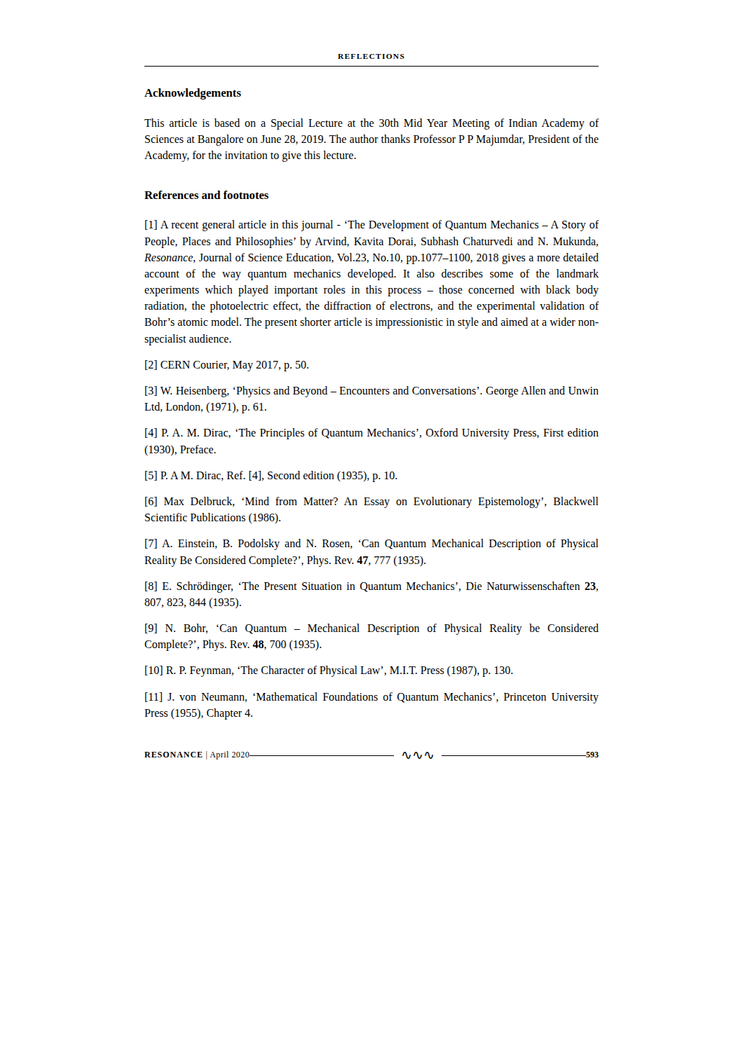REFLECTIONS
Acknowledgements
This article is based on a Special Lecture at the 30th Mid Year Meeting of Indian Academy of Sciences at Bangalore on June 28, 2019. The author thanks Professor P P Majumdar, President of the Academy, for the invitation to give this lecture.
References and footnotes
[1] A recent general article in this journal - ‘The Development of Quantum Mechanics – A Story of People, Places and Philosophies’ by Arvind, Kavita Dorai, Subhash Chaturvedi and N. Mukunda, Resonance, Journal of Science Education, Vol.23, No.10, pp.1077–1100, 2018 gives a more detailed account of the way quantum mechanics developed. It also describes some of the landmark experiments which played important roles in this process – those concerned with black body radiation, the photoelectric effect, the diffraction of electrons, and the experimental validation of Bohr’s atomic model. The present shorter article is impressionistic in style and aimed at a wider non-specialist audience.
[2] CERN Courier, May 2017, p. 50.
[3] W. Heisenberg, ‘Physics and Beyond – Encounters and Conversations’. George Allen and Unwin Ltd, London, (1971), p. 61.
[4] P. A. M. Dirac, ‘The Principles of Quantum Mechanics’, Oxford University Press, First edition (1930), Preface.
[5] P. A M. Dirac, Ref. [4], Second edition (1935), p. 10.
[6] Max Delbruck, ‘Mind from Matter? An Essay on Evolutionary Epistemology’, Blackwell Scientific Publications (1986).
[7] A. Einstein, B. Podolsky and N. Rosen, ‘Can Quantum Mechanical Description of Physical Reality Be Considered Complete?’, Phys. Rev. 47, 777 (1935).
[8] E. Schrödinger, ‘The Present Situation in Quantum Mechanics’, Die Naturwissenschaften 23, 807, 823, 844 (1935).
[9] N. Bohr, ‘Can Quantum – Mechanical Description of Physical Reality be Considered Complete?’, Phys. Rev. 48, 700 (1935).
[10] R. P. Feynman, ‘The Character of Physical Law’, M.I.T. Press (1987), p. 130.
[11] J. von Neumann, ‘Mathematical Foundations of Quantum Mechanics’, Princeton University Press (1955), Chapter 4.
RESONANCE | April 2020
∿∿∿
593